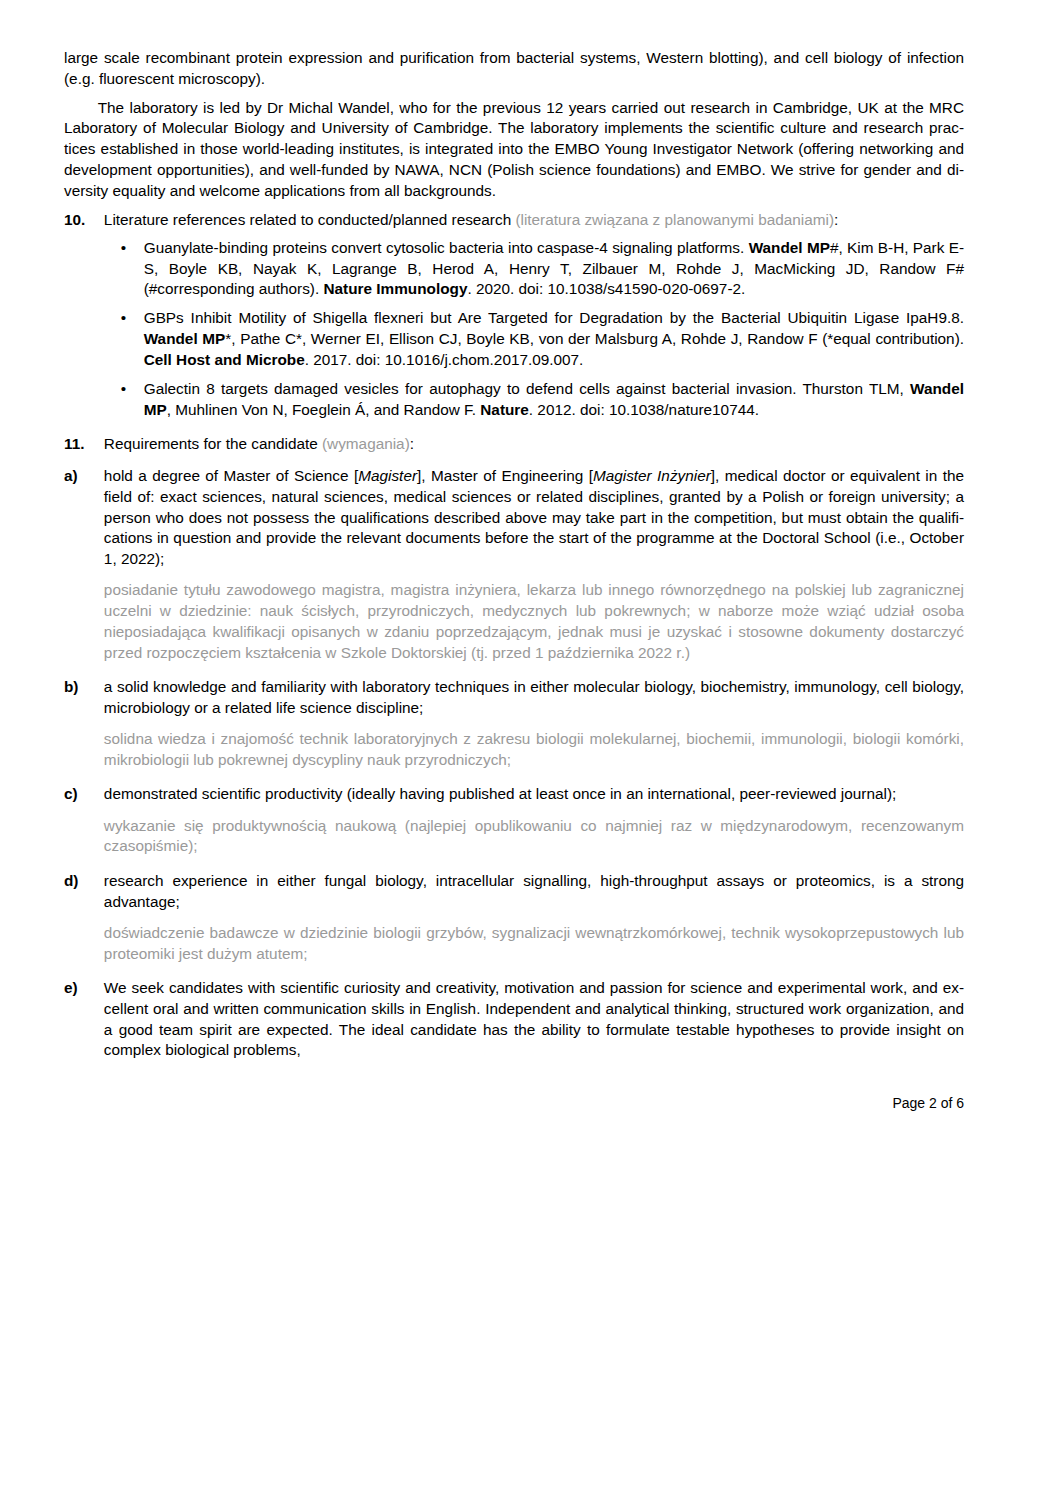large scale recombinant protein expression and purification from bacterial systems, Western blotting), and cell biology of infection (e.g. fluorescent microscopy).
The laboratory is led by Dr Michal Wandel, who for the previous 12 years carried out research in Cambridge, UK at the MRC Laboratory of Molecular Biology and University of Cambridge. The laboratory implements the scientific culture and research practices established in those world-leading institutes, is integrated into the EMBO Young Investigator Network (offering networking and development opportunities), and well-funded by NAWA, NCN (Polish science foundations) and EMBO. We strive for gender and diversity equality and welcome applications from all backgrounds.
10. Literature references related to conducted/planned research (literatura związana z planowanymi badaniami):
Guanylate-binding proteins convert cytosolic bacteria into caspase-4 signaling platforms. Wandel MP#, Kim B-H, Park E-S, Boyle KB, Nayak K, Lagrange B, Herod A, Henry T, Zilbauer M, Rohde J, MacMicking JD, Randow F# (#corresponding authors). Nature Immunology. 2020. doi: 10.1038/s41590-020-0697-2.
GBPs Inhibit Motility of Shigella flexneri but Are Targeted for Degradation by the Bacterial Ubiquitin Ligase IpaH9.8. Wandel MP*, Pathe C*, Werner EI, Ellison CJ, Boyle KB, von der Malsburg A, Rohde J, Randow F (*equal contribution). Cell Host and Microbe. 2017. doi: 10.1016/j.chom.2017.09.007.
Galectin 8 targets damaged vesicles for autophagy to defend cells against bacterial invasion. Thurston TLM, Wandel MP, Muhlinen Von N, Foeglein Á, and Randow F. Nature. 2012. doi: 10.1038/nature10744.
11. Requirements for the candidate (wymagania):
a) hold a degree of Master of Science [Magister], Master of Engineering [Magister Inżynier], medical doctor or equivalent in the field of: exact sciences, natural sciences, medical sciences or related disciplines, granted by a Polish or foreign university; a person who does not possess the qualifications described above may take part in the competition, but must obtain the qualifications in question and provide the relevant documents before the start of the programme at the Doctoral School (i.e., October 1, 2022);
posiadanie tytułu zawodowego magistra, magistra inżyniera, lekarza lub innego równorzędnego na polskiej lub zagranicznej uczelni w dziedzinie: nauk ścisłych, przyrodniczych, medycznych lub pokrewnych; w naborze może wziąć udział osoba nieposiadająca kwalifikacji opisanych w zdaniu poprzedzającym, jednak musi je uzyskać i stosowne dokumenty dostarczyć przed rozpoczęciem kształcenia w Szkole Doktorskiej (tj. przed 1 października 2022 r.)
b) a solid knowledge and familiarity with laboratory techniques in either molecular biology, biochemistry, immunology, cell biology, microbiology or a related life science discipline;
solidna wiedza i znajomość technik laboratoryjnych z zakresu biologii molekularnej, biochemii, immunologii, biologii komórki, mikrobiologii lub pokrewnej dyscypliny nauk przyrodniczych;
c) demonstrated scientific productivity (ideally having published at least once in an international, peer-reviewed journal);
wykazanie się produktywnością naukową (najlepiej opublikowaniu co najmniej raz w międzynarodowym, recenzowanym czasopiśmie);
d) research experience in either fungal biology, intracellular signalling, high-throughput assays or proteomics, is a strong advantage;
doświadczenie badawcze w dziedzinie biologii grzybów, sygnalizacji wewnątrzkomórkowej, technik wysokoprzepustowych lub proteomiki jest dużym atutem;
e) We seek candidates with scientific curiosity and creativity, motivation and passion for science and experimental work, and excellent oral and written communication skills in English. Independent and analytical thinking, structured work organization, and a good team spirit are expected. The ideal candidate has the ability to formulate testable hypotheses to provide insight on complex biological problems,
Page 2 of 6